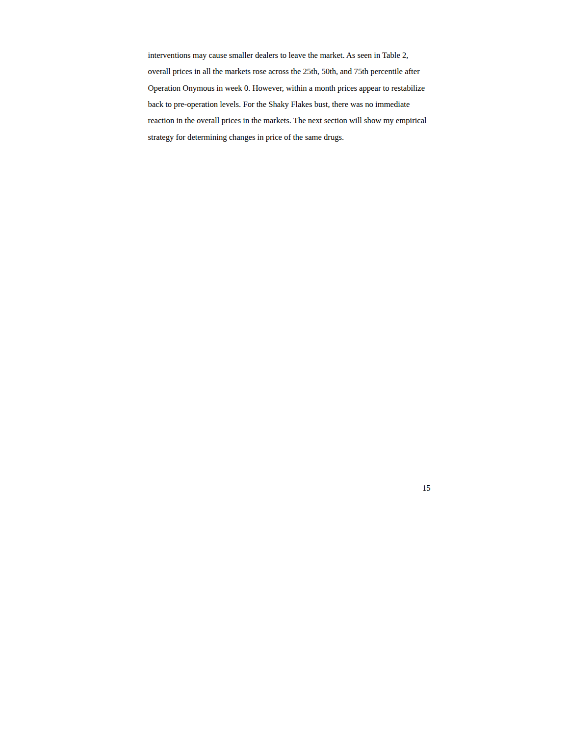interventions may cause smaller dealers to leave the market. As seen in Table 2, overall prices in all the markets rose across the 25th, 50th, and 75th percentile after Operation Onymous in week 0. However, within a month prices appear to restabilize back to pre-operation levels. For the Shaky Flakes bust, there was no immediate reaction in the overall prices in the markets. The next section will show my empirical strategy for determining changes in price of the same drugs.
15